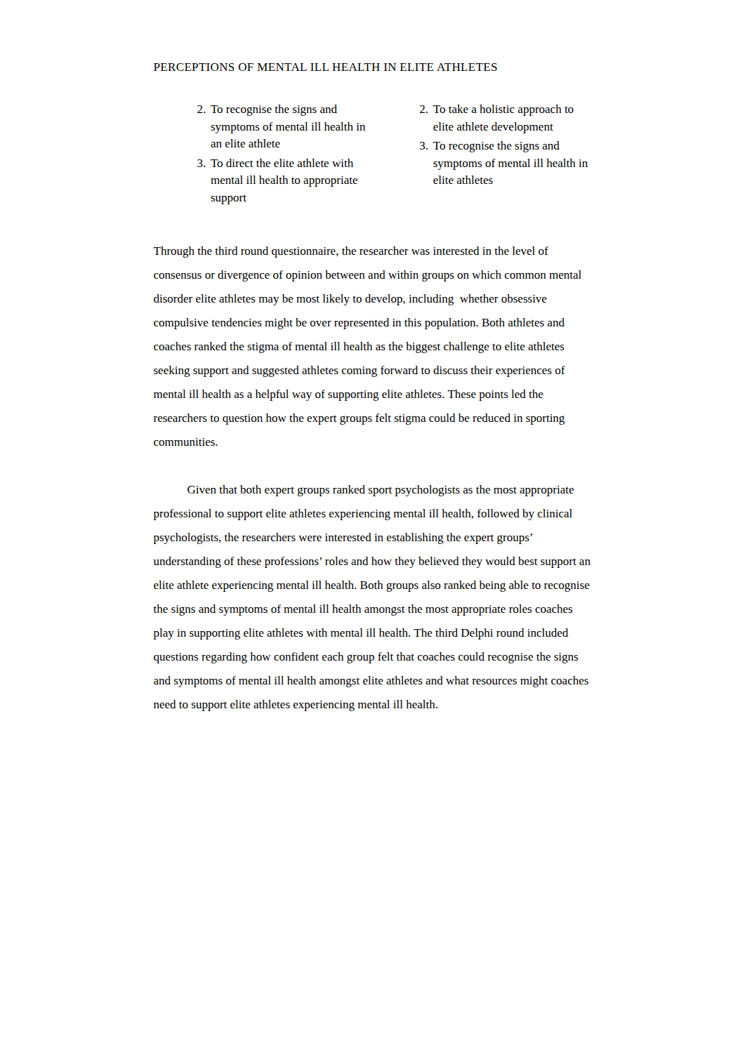Perceptions of Mental Ill Health in Elite Athletes
To recognise the signs and symptoms of mental ill health in an elite athlete
To direct the elite athlete with mental ill health to appropriate support
To take a holistic approach to elite athlete development
To recognise the signs and symptoms of mental ill health in elite athletes
Through the third round questionnaire, the researcher was interested in the level of consensus or divergence of opinion between and within groups on which common mental disorder elite athletes may be most likely to develop, including whether obsessive compulsive tendencies might be over represented in this population. Both athletes and coaches ranked the stigma of mental ill health as the biggest challenge to elite athletes seeking support and suggested athletes coming forward to discuss their experiences of mental ill health as a helpful way of supporting elite athletes. These points led the researchers to question how the expert groups felt stigma could be reduced in sporting communities.
Given that both expert groups ranked sport psychologists as the most appropriate professional to support elite athletes experiencing mental ill health, followed by clinical psychologists, the researchers were interested in establishing the expert groups’ understanding of these professions’ roles and how they believed they would best support an elite athlete experiencing mental ill health. Both groups also ranked being able to recognise the signs and symptoms of mental ill health amongst the most appropriate roles coaches play in supporting elite athletes with mental ill health. The third Delphi round included questions regarding how confident each group felt that coaches could recognise the signs and symptoms of mental ill health amongst elite athletes and what resources might coaches need to support elite athletes experiencing mental ill health.